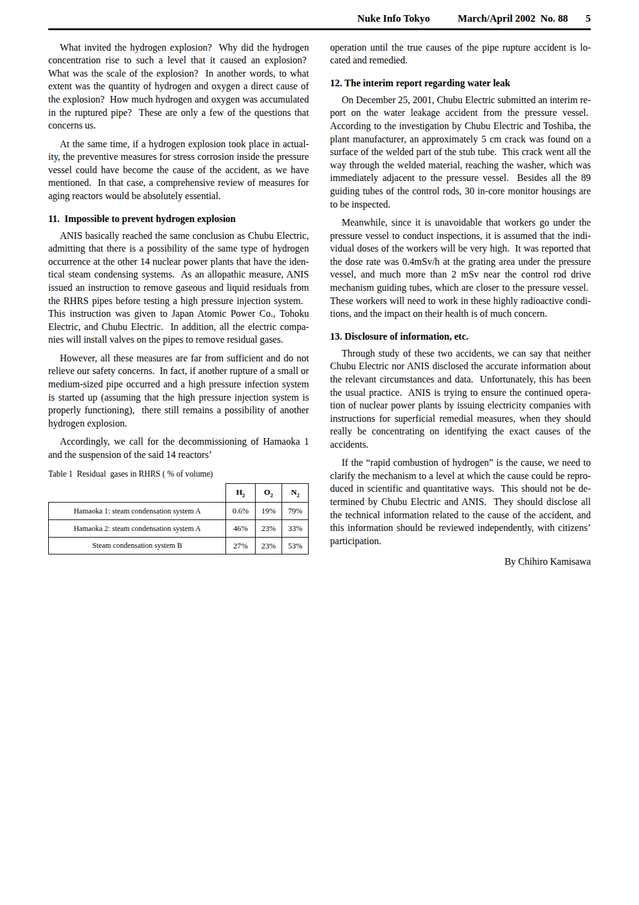Nuke Info Tokyo March/April 2002 No. 88 5
What invited the hydrogen explosion? Why did the hydrogen concentration rise to such a level that it caused an explosion? What was the scale of the explosion? In another words, to what extent was the quantity of hydrogen and oxygen a direct cause of the explosion? How much hydrogen and oxygen was accumulated in the ruptured pipe? These are only a few of the questions that concerns us.
At the same time, if a hydrogen explosion took place in actuality, the preventive measures for stress corrosion inside the pressure vessel could have become the cause of the accident, as we have mentioned. In that case, a comprehensive review of measures for aging reactors would be absolutely essential.
11. Impossible to prevent hydrogen explosion
ANIS basically reached the same conclusion as Chubu Electric, admitting that there is a possibility of the same type of hydrogen occurrence at the other 14 nuclear power plants that have the identical steam condensing systems. As an allopathic measure, ANIS issued an instruction to remove gaseous and liquid residuals from the RHRS pipes before testing a high pressure injection system. This instruction was given to Japan Atomic Power Co., Tohoku Electric, and Chubu Electric. In addition, all the electric companies will install valves on the pipes to remove residual gases.
However, all these measures are far from sufficient and do not relieve our safety concerns. In fact, if another rupture of a small or medium-sized pipe occurred and a high pressure infection system is started up (assuming that the high pressure injection system is properly functioning), there still remains a possibility of another hydrogen explosion.
Accordingly, we call for the decommissioning of Hamaoka 1 and the suspension of the said 14 reactors’
Table 1 Residual gases in RHRS ( % of volume)
| | H 2 | O 2 | N 2 |
| --- | --- | --- | --- |
| Hamaoka 1: steam condensation system A | 0.6% | 19% | 79% |
| Hamaoka 2: steam condensation system A | 46% | 23% | 33% |
| Steam condensation system B | 27% | 23% | 53% |
operation until the true causes of the pipe rupture accident is located and remedied.
12. The interim report regarding water leak
On December 25, 2001, Chubu Electric submitted an interim report on the water leakage accident from the pressure vessel. According to the investigation by Chubu Electric and Toshiba, the plant manufacturer, an approximately 5 cm crack was found on a surface of the welded part of the stub tube. This crack went all the way through the welded material, reaching the washer, which was immediately adjacent to the pressure vessel. Besides all the 89 guiding tubes of the control rods, 30 in-core monitor housings are to be inspected.
Meanwhile, since it is unavoidable that workers go under the pressure vessel to conduct inspections, it is assumed that the individual doses of the workers will be very high. It was reported that the dose rate was 0.4mSv/h at the grating area under the pressure vessel, and much more than 2 mSv near the control rod drive mechanism guiding tubes, which are closer to the pressure vessel. These workers will need to work in these highly radioactive conditions, and the impact on their health is of much concern.
13. Disclosure of information, etc.
Through study of these two accidents, we can say that neither Chubu Electric nor ANIS disclosed the accurate information about the relevant circumstances and data. Unfortunately, this has been the usual practice. ANIS is trying to ensure the continued operation of nuclear power plants by issuing electricity companies with instructions for superficial remedial measures, when they should really be concentrating on identifying the exact causes of the accidents.
If the “rapid combustion of hydrogen” is the cause, we need to clarify the mechanism to a level at which the cause could be reproduced in scientific and quantitative ways. This should not be determined by Chubu Electric and ANIS. They should disclose all the technical information related to the cause of the accident, and this information should be reviewed independently, with citizens’ participation.
By Chihiro Kamisawa